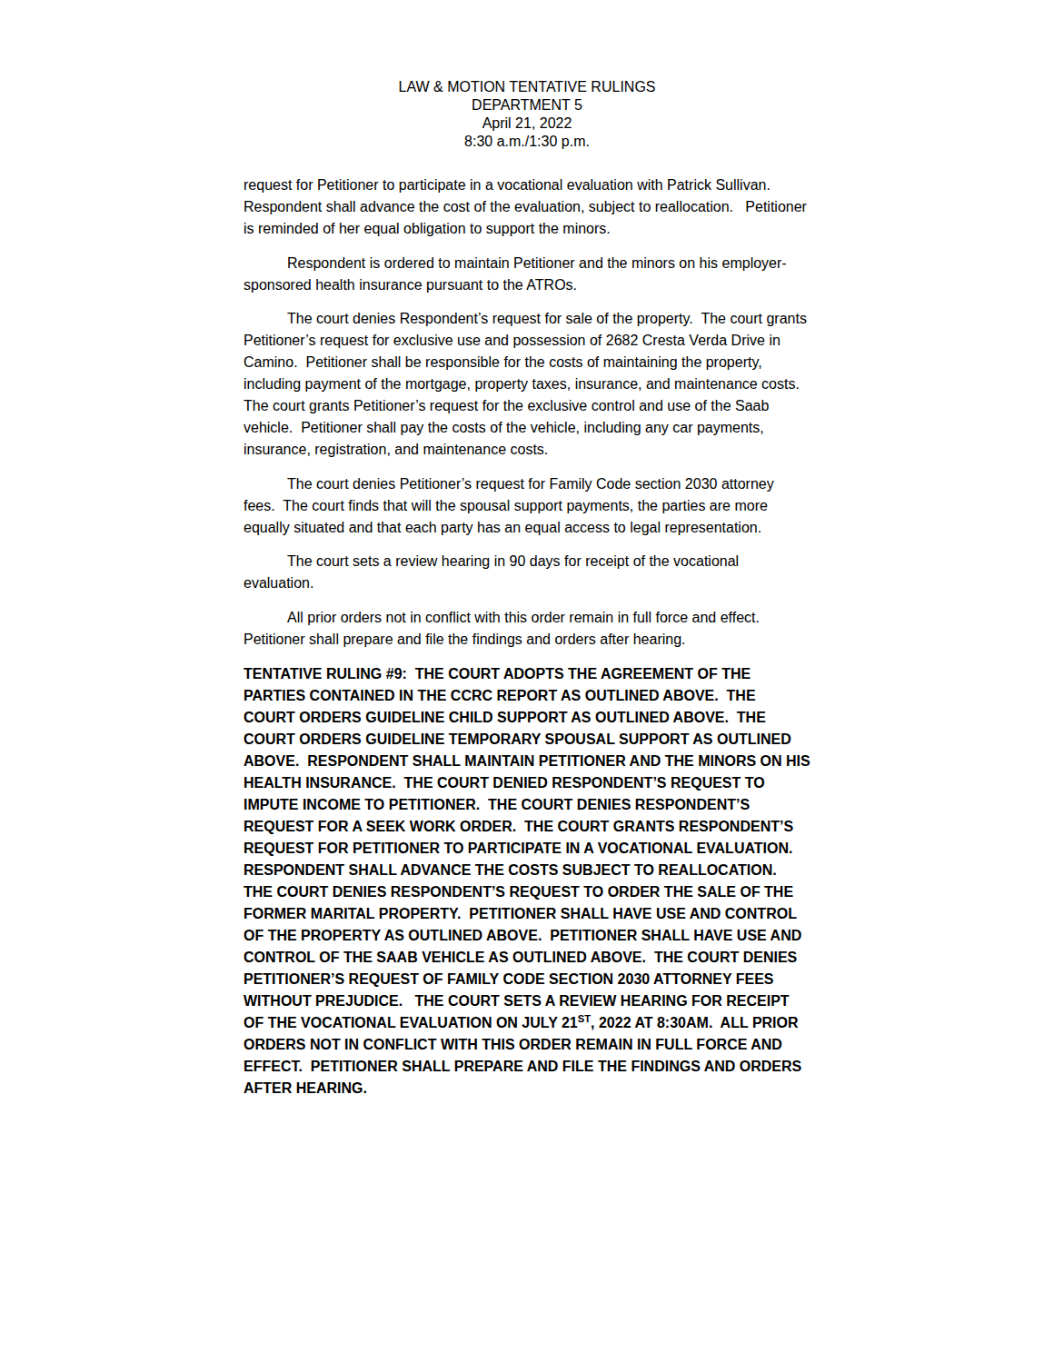LAW & MOTION TENTATIVE RULINGS
DEPARTMENT 5
April 21, 2022
8:30 a.m./1:30 p.m.
request for Petitioner to participate in a vocational evaluation with Patrick Sullivan. Respondent shall advance the cost of the evaluation, subject to reallocation. Petitioner is reminded of her equal obligation to support the minors.
Respondent is ordered to maintain Petitioner and the minors on his employer-sponsored health insurance pursuant to the ATROs.
The court denies Respondent’s request for sale of the property. The court grants Petitioner’s request for exclusive use and possession of 2682 Cresta Verda Drive in Camino. Petitioner shall be responsible for the costs of maintaining the property, including payment of the mortgage, property taxes, insurance, and maintenance costs. The court grants Petitioner’s request for the exclusive control and use of the Saab vehicle. Petitioner shall pay the costs of the vehicle, including any car payments, insurance, registration, and maintenance costs.
The court denies Petitioner’s request for Family Code section 2030 attorney fees. The court finds that will the spousal support payments, the parties are more equally situated and that each party has an equal access to legal representation.
The court sets a review hearing in 90 days for receipt of the vocational evaluation.
All prior orders not in conflict with this order remain in full force and effect. Petitioner shall prepare and file the findings and orders after hearing.
TENTATIVE RULING #9: THE COURT ADOPTS THE AGREEMENT OF THE PARTIES CONTAINED IN THE CCRC REPORT AS OUTLINED ABOVE. THE COURT ORDERS GUIDELINE CHILD SUPPORT AS OUTLINED ABOVE. THE COURT ORDERS GUIDELINE TEMPORARY SPOUSAL SUPPORT AS OUTLINED ABOVE. RESPONDENT SHALL MAINTAIN PETITIONER AND THE MINORS ON HIS HEALTH INSURANCE. THE COURT DENIED RESPONDENT’S REQUEST TO IMPUTE INCOME TO PETITIONER. THE COURT DENIES RESPONDENT’S REQUEST FOR A SEEK WORK ORDER. THE COURT GRANTS RESPONDENT’S REQUEST FOR PETITIONER TO PARTICIPATE IN A VOCATIONAL EVALUATION. RESPONDENT SHALL ADVANCE THE COSTS SUBJECT TO REALLOCATION. THE COURT DENIES RESPONDENT’S REQUEST TO ORDER THE SALE OF THE FORMER MARITAL PROPERTY. PETITIONER SHALL HAVE USE AND CONTROL OF THE PROPERTY AS OUTLINED ABOVE. PETITIONER SHALL HAVE USE AND CONTROL OF THE SAAB VEHICLE AS OUTLINED ABOVE. THE COURT DENIES PETITIONER’S REQUEST OF FAMILY CODE SECTION 2030 ATTORNEY FEES WITHOUT PREJUDICE. THE COURT SETS A REVIEW HEARING FOR RECEIPT OF THE VOCATIONAL EVALUATION ON JULY 21ST, 2022 AT 8:30AM. ALL PRIOR ORDERS NOT IN CONFLICT WITH THIS ORDER REMAIN IN FULL FORCE AND EFFECT. PETITIONER SHALL PREPARE AND FILE THE FINDINGS AND ORDERS AFTER HEARING.